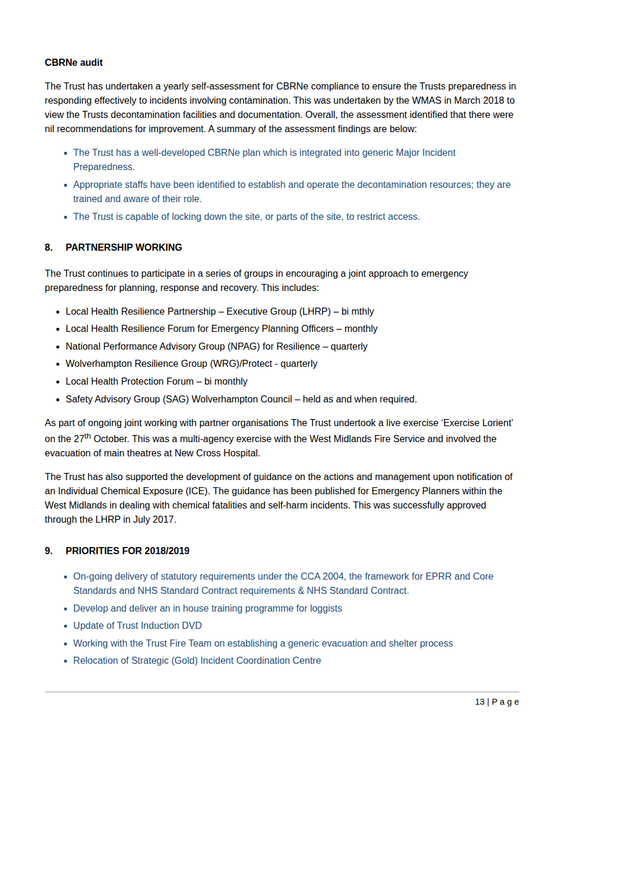CBRNe audit
The Trust has undertaken a yearly self-assessment for CBRNe compliance to ensure the Trusts preparedness in responding effectively to incidents involving contamination. This was undertaken by the WMAS in March 2018 to view the Trusts decontamination facilities and documentation. Overall, the assessment identified that there were nil recommendations for improvement. A summary of the assessment findings are below:
The Trust has a well-developed CBRNe plan which is integrated into generic Major Incident Preparedness.
Appropriate staffs have been identified to establish and operate the decontamination resources; they are trained and aware of their role.
The Trust is capable of locking down the site, or parts of the site, to restrict access.
8. PARTNERSHIP WORKING
The Trust continues to participate in a series of groups in encouraging a joint approach to emergency preparedness for planning, response and recovery. This includes:
Local Health Resilience Partnership – Executive Group (LHRP) – bi mthly
Local Health Resilience Forum for Emergency Planning Officers – monthly
National Performance Advisory Group (NPAG) for Resilience – quarterly
Wolverhampton Resilience Group (WRG)/Protect - quarterly
Local Health Protection Forum – bi monthly
Safety Advisory Group (SAG) Wolverhampton Council – held as and when required.
As part of ongoing joint working with partner organisations The Trust undertook a live exercise ‘Exercise Lorient’ on the 27th October. This was a multi-agency exercise with the West Midlands Fire Service and involved the evacuation of main theatres at New Cross Hospital.
The Trust has also supported the development of guidance on the actions and management upon notification of an Individual Chemical Exposure (ICE). The guidance has been published for Emergency Planners within the West Midlands in dealing with chemical fatalities and self-harm incidents. This was successfully approved through the LHRP in July 2017.
9. PRIORITIES FOR 2018/2019
On-going delivery of statutory requirements under the CCA 2004, the framework for EPRR and Core Standards and NHS Standard Contract requirements & NHS Standard Contract.
Develop and deliver an in house training programme for loggists
Update of Trust Induction DVD
Working with the Trust Fire Team on establishing a generic evacuation and shelter process
Relocation of Strategic (Gold) Incident Coordination Centre
13 | P a g e